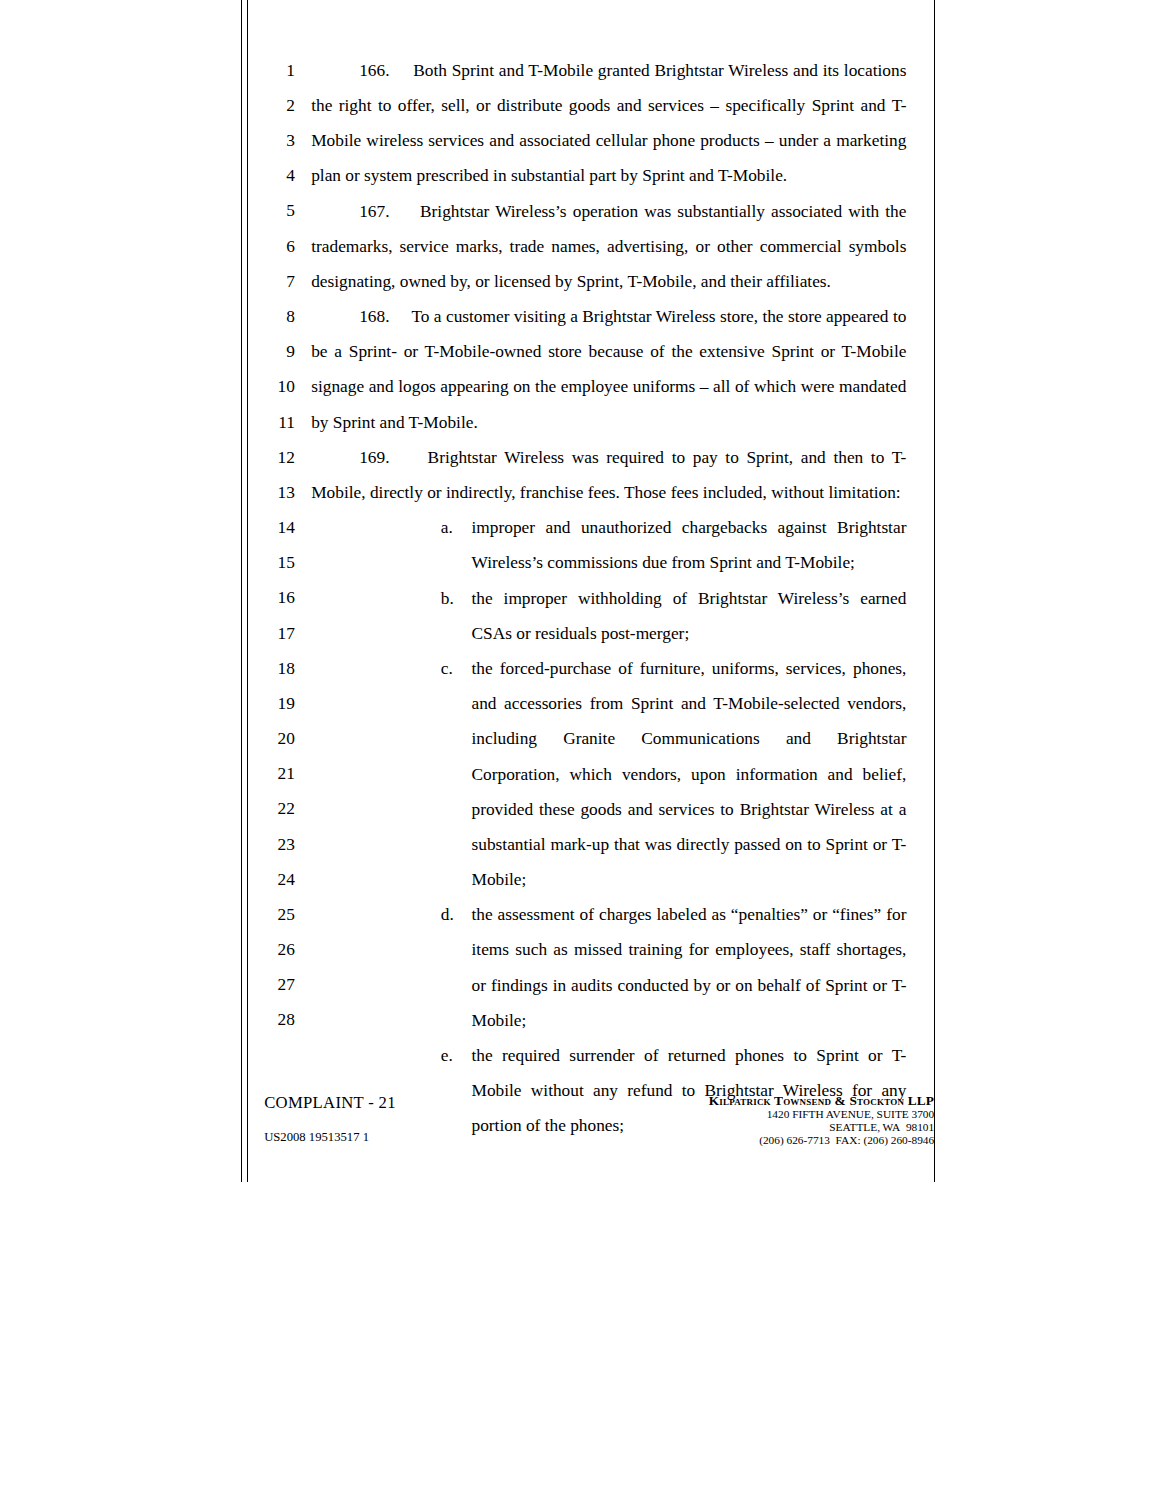1
2
3
4
5
6
7
8
9
10
11
12
13
14
15
16
17
18
19
20
21
22
23
24
25
26
27
28
166. Both Sprint and T-Mobile granted Brightstar Wireless and its locations the right to offer, sell, or distribute goods and services – specifically Sprint and T-Mobile wireless services and associated cellular phone products – under a marketing plan or system prescribed in substantial part by Sprint and T-Mobile.
167. Brightstar Wireless’s operation was substantially associated with the trademarks, service marks, trade names, advertising, or other commercial symbols designating, owned by, or licensed by Sprint, T-Mobile, and their affiliates.
168. To a customer visiting a Brightstar Wireless store, the store appeared to be a Sprint- or T-Mobile-owned store because of the extensive Sprint or T-Mobile signage and logos appearing on the employee uniforms – all of which were mandated by Sprint and T-Mobile.
169. Brightstar Wireless was required to pay to Sprint, and then to T-Mobile, directly or indirectly, franchise fees. Those fees included, without limitation:
a. improper and unauthorized chargebacks against Brightstar Wireless’s commissions due from Sprint and T-Mobile;
b. the improper withholding of Brightstar Wireless’s earned CSAs or residuals post-merger;
c. the forced-purchase of furniture, uniforms, services, phones, and accessories from Sprint and T-Mobile-selected vendors, including Granite Communications and Brightstar Corporation, which vendors, upon information and belief, provided these goods and services to Brightstar Wireless at a substantial mark-up that was directly passed on to Sprint or T-Mobile;
d. the assessment of charges labeled as “penalties” or “fines” for items such as missed training for employees, staff shortages, or findings in audits conducted by or on behalf of Sprint or T-Mobile;
e. the required surrender of returned phones to Sprint or T-Mobile without any refund to Brightstar Wireless for any portion of the phones;
| COMPLAINT - 21 US2008 19513517 1 | Kilpatrick Townsend & Stockton LLP 1420 FIFTH AVENUE, SUITE 3700 SEATTLE, WA 98101 (206) 626-7713 FAX: (206) 260-8946 |